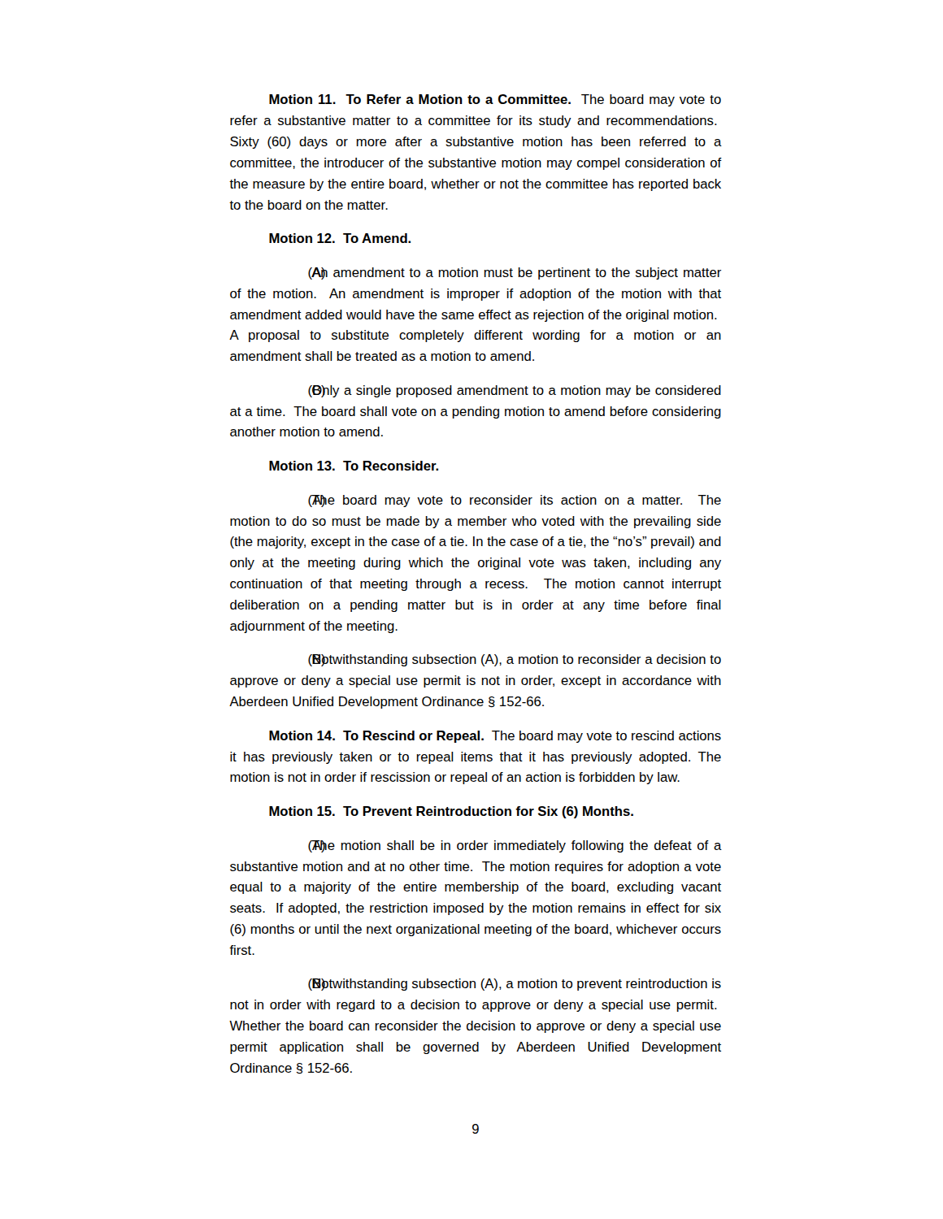Motion 11. To Refer a Motion to a Committee. The board may vote to refer a substantive matter to a committee for its study and recommendations. Sixty (60) days or more after a substantive motion has been referred to a committee, the introducer of the substantive motion may compel consideration of the measure by the entire board, whether or not the committee has reported back to the board on the matter.
Motion 12. To Amend.
(A) An amendment to a motion must be pertinent to the subject matter of the motion. An amendment is improper if adoption of the motion with that amendment added would have the same effect as rejection of the original motion. A proposal to substitute completely different wording for a motion or an amendment shall be treated as a motion to amend.
(B) Only a single proposed amendment to a motion may be considered at a time. The board shall vote on a pending motion to amend before considering another motion to amend.
Motion 13. To Reconsider.
(A) The board may vote to reconsider its action on a matter. The motion to do so must be made by a member who voted with the prevailing side (the majority, except in the case of a tie. In the case of a tie, the “no’s” prevail) and only at the meeting during which the original vote was taken, including any continuation of that meeting through a recess. The motion cannot interrupt deliberation on a pending matter but is in order at any time before final adjournment of the meeting.
(B) Notwithstanding subsection (A), a motion to reconsider a decision to approve or deny a special use permit is not in order, except in accordance with Aberdeen Unified Development Ordinance § 152-66.
Motion 14. To Rescind or Repeal. The board may vote to rescind actions it has previously taken or to repeal items that it has previously adopted. The motion is not in order if rescission or repeal of an action is forbidden by law.
Motion 15. To Prevent Reintroduction for Six (6) Months.
(A) The motion shall be in order immediately following the defeat of a substantive motion and at no other time. The motion requires for adoption a vote equal to a majority of the entire membership of the board, excluding vacant seats. If adopted, the restriction imposed by the motion remains in effect for six (6) months or until the next organizational meeting of the board, whichever occurs first.
(B) Notwithstanding subsection (A), a motion to prevent reintroduction is not in order with regard to a decision to approve or deny a special use permit. Whether the board can reconsider the decision to approve or deny a special use permit application shall be governed by Aberdeen Unified Development Ordinance § 152-66.
9